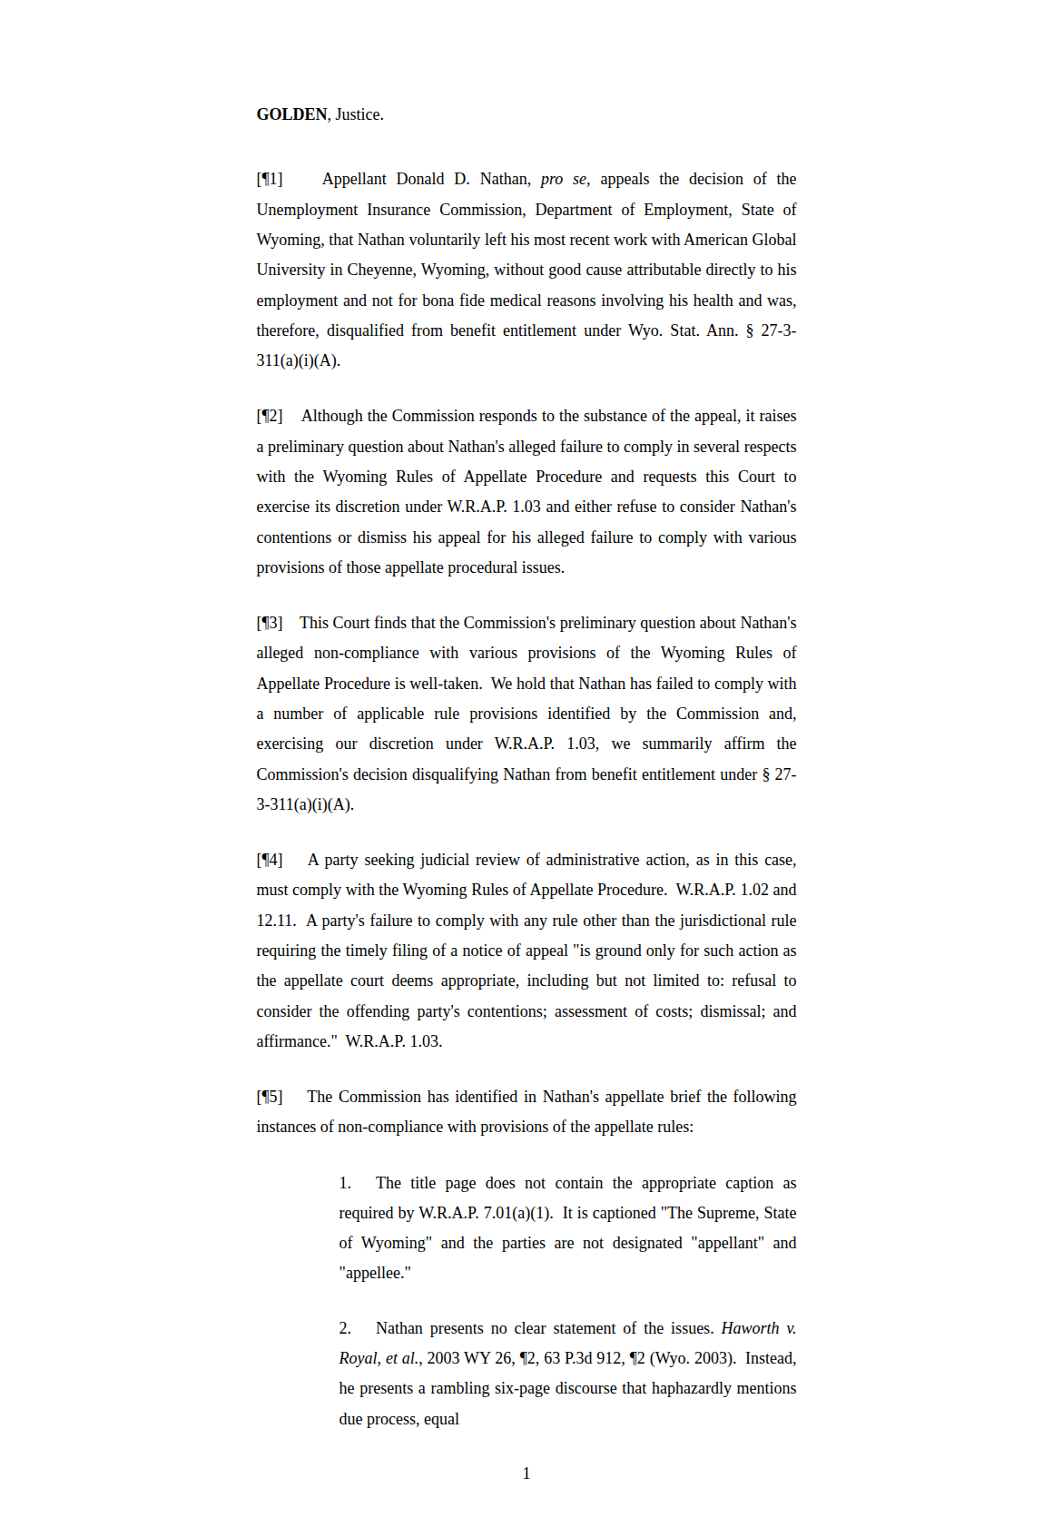GOLDEN, Justice.
[¶1] Appellant Donald D. Nathan, pro se, appeals the decision of the Unemployment Insurance Commission, Department of Employment, State of Wyoming, that Nathan voluntarily left his most recent work with American Global University in Cheyenne, Wyoming, without good cause attributable directly to his employment and not for bona fide medical reasons involving his health and was, therefore, disqualified from benefit entitlement under Wyo. Stat. Ann. § 27-3-311(a)(i)(A).
[¶2] Although the Commission responds to the substance of the appeal, it raises a preliminary question about Nathan's alleged failure to comply in several respects with the Wyoming Rules of Appellate Procedure and requests this Court to exercise its discretion under W.R.A.P. 1.03 and either refuse to consider Nathan's contentions or dismiss his appeal for his alleged failure to comply with various provisions of those appellate procedural issues.
[¶3] This Court finds that the Commission's preliminary question about Nathan's alleged non-compliance with various provisions of the Wyoming Rules of Appellate Procedure is well-taken. We hold that Nathan has failed to comply with a number of applicable rule provisions identified by the Commission and, exercising our discretion under W.R.A.P. 1.03, we summarily affirm the Commission's decision disqualifying Nathan from benefit entitlement under § 27-3-311(a)(i)(A).
[¶4] A party seeking judicial review of administrative action, as in this case, must comply with the Wyoming Rules of Appellate Procedure. W.R.A.P. 1.02 and 12.11. A party's failure to comply with any rule other than the jurisdictional rule requiring the timely filing of a notice of appeal "is ground only for such action as the appellate court deems appropriate, including but not limited to: refusal to consider the offending party's contentions; assessment of costs; dismissal; and affirmance." W.R.A.P. 1.03.
[¶5] The Commission has identified in Nathan's appellate brief the following instances of non-compliance with provisions of the appellate rules:
1. The title page does not contain the appropriate caption as required by W.R.A.P. 7.01(a)(1). It is captioned "The Supreme, State of Wyoming" and the parties are not designated "appellant" and "appellee."
2. Nathan presents no clear statement of the issues. Haworth v. Royal, et al., 2003 WY 26, ¶2, 63 P.3d 912, ¶2 (Wyo. 2003). Instead, he presents a rambling six-page discourse that haphazardly mentions due process, equal
1